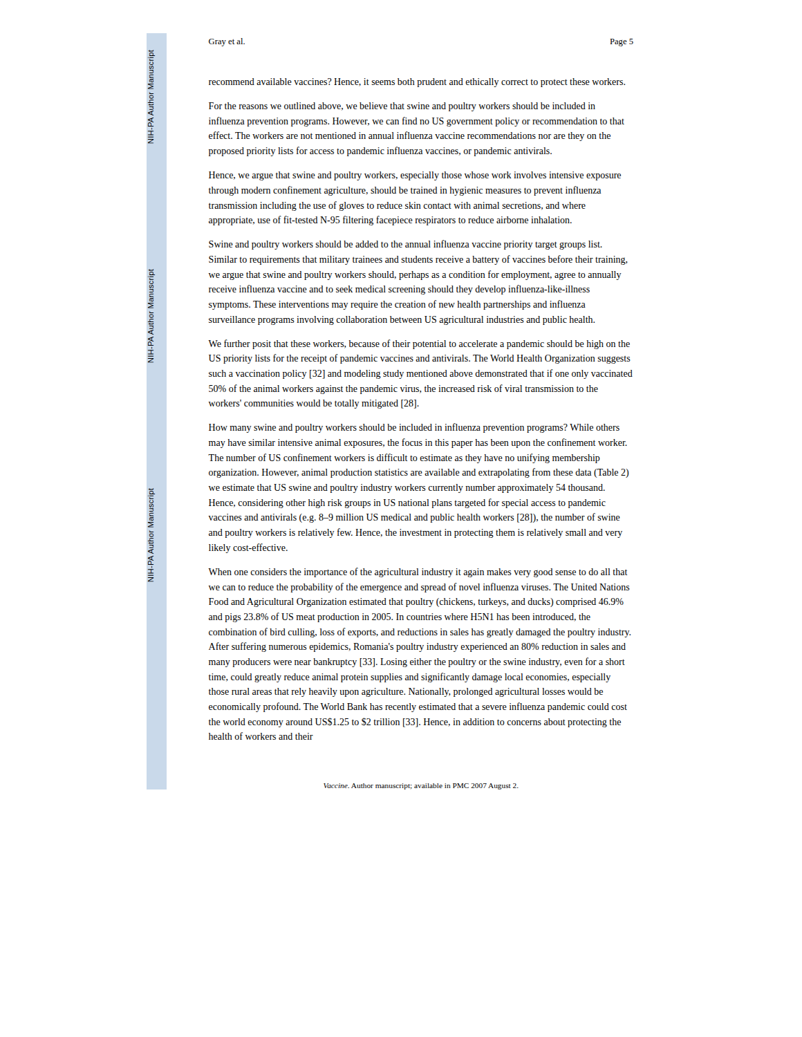NIH-PA Author Manuscript
NIH-PA Author Manuscript
NIH-PA Author Manuscript
Gray et al. Page 5
recommend available vaccines? Hence, it seems both prudent and ethically correct to protect these workers.
For the reasons we outlined above, we believe that swine and poultry workers should be included in influenza prevention programs. However, we can find no US government policy or recommendation to that effect. The workers are not mentioned in annual influenza vaccine recommendations nor are they on the proposed priority lists for access to pandemic influenza vaccines, or pandemic antivirals.
Hence, we argue that swine and poultry workers, especially those whose work involves intensive exposure through modern confinement agriculture, should be trained in hygienic measures to prevent influenza transmission including the use of gloves to reduce skin contact with animal secretions, and where appropriate, use of fit-tested N-95 filtering facepiece respirators to reduce airborne inhalation.
Swine and poultry workers should be added to the annual influenza vaccine priority target groups list. Similar to requirements that military trainees and students receive a battery of vaccines before their training, we argue that swine and poultry workers should, perhaps as a condition for employment, agree to annually receive influenza vaccine and to seek medical screening should they develop influenza-like-illness symptoms. These interventions may require the creation of new health partnerships and influenza surveillance programs involving collaboration between US agricultural industries and public health.
We further posit that these workers, because of their potential to accelerate a pandemic should be high on the US priority lists for the receipt of pandemic vaccines and antivirals. The World Health Organization suggests such a vaccination policy [32] and modeling study mentioned above demonstrated that if one only vaccinated 50% of the animal workers against the pandemic virus, the increased risk of viral transmission to the workers' communities would be totally mitigated [28].
How many swine and poultry workers should be included in influenza prevention programs? While others may have similar intensive animal exposures, the focus in this paper has been upon the confinement worker. The number of US confinement workers is difficult to estimate as they have no unifying membership organization. However, animal production statistics are available and extrapolating from these data (Table 2) we estimate that US swine and poultry industry workers currently number approximately 54 thousand. Hence, considering other high risk groups in US national plans targeted for special access to pandemic vaccines and antivirals (e.g. 8–9 million US medical and public health workers [28]), the number of swine and poultry workers is relatively few. Hence, the investment in protecting them is relatively small and very likely cost-effective.
When one considers the importance of the agricultural industry it again makes very good sense to do all that we can to reduce the probability of the emergence and spread of novel influenza viruses. The United Nations Food and Agricultural Organization estimated that poultry (chickens, turkeys, and ducks) comprised 46.9% and pigs 23.8% of US meat production in 2005. In countries where H5N1 has been introduced, the combination of bird culling, loss of exports, and reductions in sales has greatly damaged the poultry industry. After suffering numerous epidemics, Romania's poultry industry experienced an 80% reduction in sales and many producers were near bankruptcy [33]. Losing either the poultry or the swine industry, even for a short time, could greatly reduce animal protein supplies and significantly damage local economies, especially those rural areas that rely heavily upon agriculture. Nationally, prolonged agricultural losses would be economically profound. The World Bank has recently estimated that a severe influenza pandemic could cost the world economy around US$1.25 to $2 trillion [33]. Hence, in addition to concerns about protecting the health of workers and their
Vaccine. Author manuscript; available in PMC 2007 August 2.